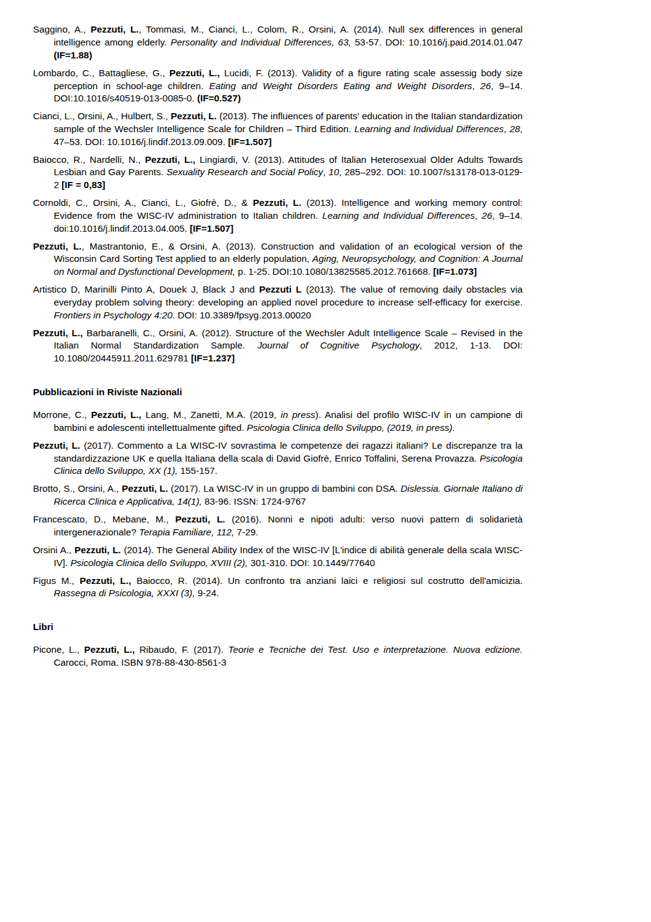Saggino, A., Pezzuti, L., Tommasi, M., Cianci, L., Colom, R., Orsini, A. (2014). Null sex differences in general intelligence among elderly. Personality and Individual Differences, 63, 53-57. DOI: 10.1016/j.paid.2014.01.047 (IF=1.88)
Lombardo, C., Battagliese, G., Pezzuti, L., Lucidi, F. (2013). Validity of a figure rating scale assessig body size perception in school-age children. Eating and Weight Disorders Eating and Weight Disorders, 26, 9–14. DOI:10.1016/s40519-013-0085-0. (IF=0.527)
Cianci, L., Orsini, A., Hulbert, S., Pezzuti, L. (2013). The influences of parents' education in the Italian standardization sample of the Wechsler Intelligence Scale for Children – Third Edition. Learning and Individual Differences, 28, 47–53. DOI: 10.1016/j.lindif.2013.09.009. [IF=1.507]
Baiocco, R., Nardelli, N., Pezzuti, L., Lingiardi, V. (2013). Attitudes of Italian Heterosexual Older Adults Towards Lesbian and Gay Parents. Sexuality Research and Social Policy, 10, 285–292. DOI: 10.1007/s13178-013-0129-2 [IF = 0,83]
Cornoldi, C., Orsini, A., Cianci, L., Giofrè, D., & Pezzuti, L. (2013). Intelligence and working memory control: Evidence from the WISC-IV administration to Italian children. Learning and Individual Differences, 26, 9–14. doi:10.1016/j.lindif.2013.04.005. [IF=1.507]
Pezzuti, L., Mastrantonio, E., & Orsini, A. (2013). Construction and validation of an ecological version of the Wisconsin Card Sorting Test applied to an elderly population, Aging, Neuropsychology, and Cognition: A Journal on Normal and Dysfunctional Development, p. 1-25. DOI:10.1080/13825585.2012.761668. [IF=1.073]
Artistico D, Marinilli Pinto A, Douek J, Black J and Pezzuti L (2013). The value of removing daily obstacles via everyday problem solving theory: developing an applied novel procedure to increase self-efficacy for exercise. Frontiers in Psychology 4:20. DOI: 10.3389/fpsyg.2013.00020
Pezzuti, L., Barbaranelli, C., Orsini, A. (2012). Structure of the Wechsler Adult Intelligence Scale – Revised in the Italian Normal Standardization Sample. Journal of Cognitive Psychology, 2012, 1-13. DOI: 10.1080/20445911.2011.629781 [IF=1.237]
Pubblicazioni in Riviste Nazionali
Morrone, C., Pezzuti, L., Lang, M., Zanetti, M.A. (2019, in press). Analisi del profilo WISC-IV in un campione di bambini e adolescenti intellettualmente gifted. Psicologia Clinica dello Sviluppo, (2019, in press).
Pezzuti, L. (2017). Commento a La WISC-IV sovrastima le competenze dei ragazzi italiani? Le discrepanze tra la standardizzazione UK e quella Italiana della scala di David Giofrè, Enrico Toffalini, Serena Provazza. Psicologia Clinica dello Sviluppo, XX (1), 155-157.
Brotto, S., Orsini, A., Pezzuti, L. (2017). La WISC-IV in un gruppo di bambini con DSA. Dislessia. Giornale Italiano di Ricerca Clinica e Applicativa, 14(1), 83-96. ISSN: 1724-9767
Francescato, D., Mebane, M., Pezzuti, L. (2016). Nonni e nipoti adulti: verso nuovi pattern di solidarietà intergenerazionale? Terapia Familiare, 112, 7-29.
Orsini A., Pezzuti, L. (2014). The General Ability Index of the WISC-IV [L'indice di abilità generale della scala WISC-IV]. Psicologia Clinica dello Sviluppo, XVIII (2), 301-310. DOI: 10.1449/77640
Figus M., Pezzuti, L., Baiocco, R. (2014). Un confronto tra anziani laici e religiosi sul costrutto dell'amicizia. Rassegna di Psicologia, XXXI (3), 9-24.
Libri
Picone, L., Pezzuti, L., Ribaudo, F. (2017). Teorie e Tecniche dei Test. Uso e interpretazione. Nuova edizione. Carocci, Roma. ISBN 978-88-430-8561-3